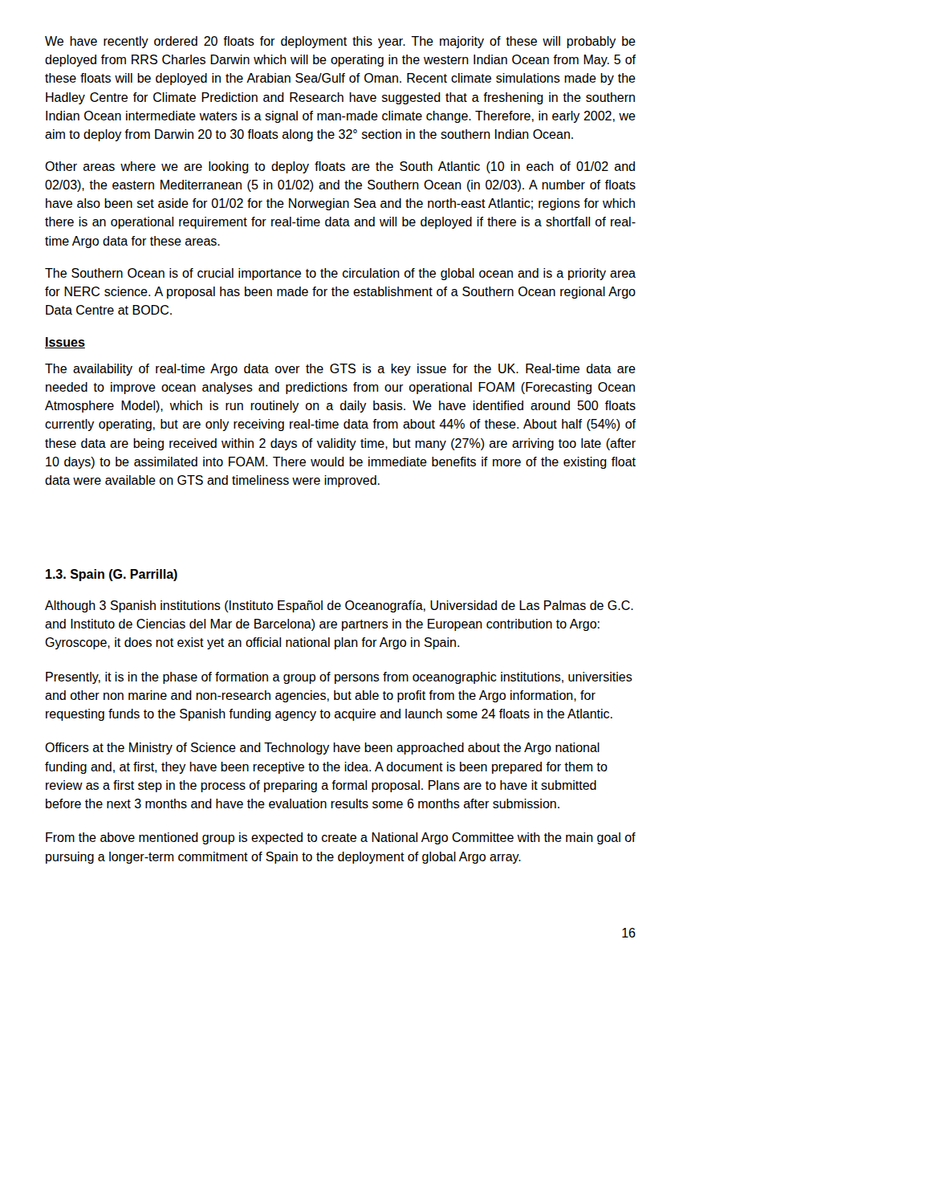We have recently ordered 20 floats for deployment this year. The majority of these will probably be deployed from RRS Charles Darwin which will be operating in the western Indian Ocean from May. 5 of these floats will be deployed in the Arabian Sea/Gulf of Oman. Recent climate simulations made by the Hadley Centre for Climate Prediction and Research have suggested that a freshening in the southern Indian Ocean intermediate waters is a signal of man-made climate change. Therefore, in early 2002, we aim to deploy from Darwin 20 to 30 floats along the 32° section in the southern Indian Ocean.
Other areas where we are looking to deploy floats are the South Atlantic (10 in each of 01/02 and 02/03), the eastern Mediterranean (5 in 01/02) and the Southern Ocean (in 02/03). A number of floats have also been set aside for 01/02 for the Norwegian Sea and the north-east Atlantic; regions for which there is an operational requirement for real-time data and will be deployed if there is a shortfall of real-time Argo data for these areas.
The Southern Ocean is of crucial importance to the circulation of the global ocean and is a priority area for NERC science. A proposal has been made for the establishment of a Southern Ocean regional Argo Data Centre at BODC.
Issues
The availability of real-time Argo data over the GTS is a key issue for the UK. Real-time data are needed to improve ocean analyses and predictions from our operational FOAM (Forecasting Ocean Atmosphere Model), which is run routinely on a daily basis. We have identified around 500 floats currently operating, but are only receiving real-time data from about 44% of these. About half (54%) of these data are being received within 2 days of validity time, but many (27%) are arriving too late (after 10 days) to be assimilated into FOAM. There would be immediate benefits if more of the existing float data were available on GTS and timeliness were improved.
1.3. Spain (G. Parrilla)
Although 3 Spanish institutions (Instituto Español de Oceanografía, Universidad de Las Palmas de G.C. and Instituto de Ciencias del Mar de Barcelona) are partners in the European contribution to Argo: Gyroscope, it does not exist yet an official national plan for Argo in Spain.
Presently, it is in the phase of formation a group of persons from oceanographic institutions, universities and other non marine and non-research agencies, but able to profit from the Argo information, for requesting funds to the Spanish funding agency to acquire and launch some 24 floats in the Atlantic.
Officers at the Ministry of Science and Technology have been approached about the Argo national funding and, at first, they have been receptive to the idea. A document is been prepared for them to review as a first step in the process of preparing a formal proposal. Plans are to have it submitted before the next 3 months and have the evaluation results some 6 months after submission.
From the above mentioned group is expected to create a National Argo Committee with the main goal of pursuing a longer-term commitment of Spain to the deployment of global Argo array.
16